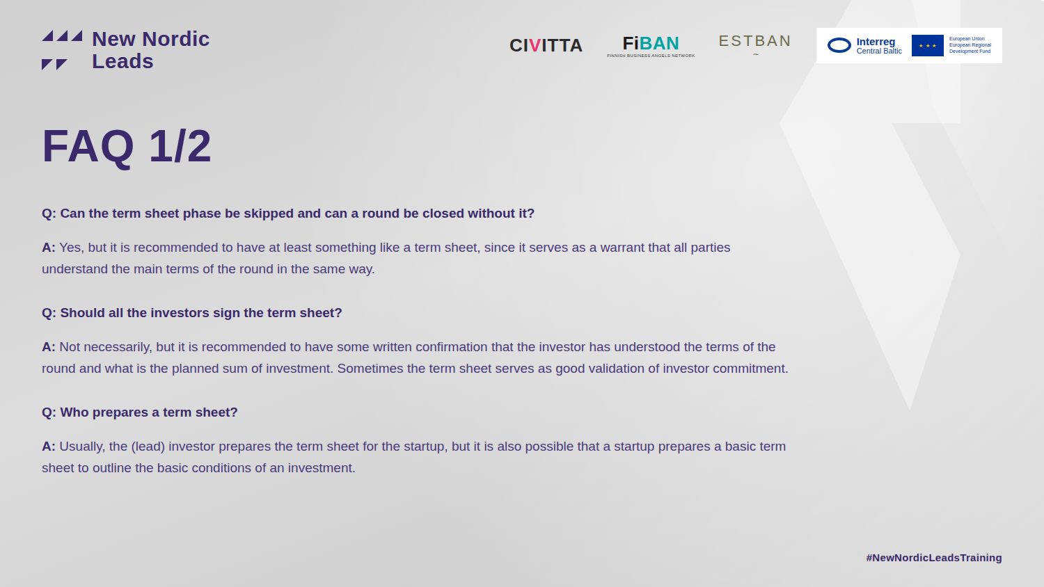New Nordic
Leads
CIVITTA
FiBAN
FINNISH BUSINESS ANGELS NETWORK
ESTBAN
∼
Interreg
Central Baltic
European Union
European Regional
Development Fund
FAQ 1/2
Q: Can the term sheet phase be skipped and can a round be closed without it?
A: Yes, but it is recommended to have at least something like a term sheet, since it serves as a warrant that all parties understand the main terms of the round in the same way.
Q: Should all the investors sign the term sheet?
A: Not necessarily, but it is recommended to have some written confirmation that the investor has understood the terms of the round and what is the planned sum of investment. Sometimes the term sheet serves as good validation of investor commitment.
Q: Who prepares a term sheet?
A: Usually, the (lead) investor prepares the term sheet for the startup, but it is also possible that a startup prepares a basic term sheet to outline the basic conditions of an investment.
#NewNordicLeadsTraining